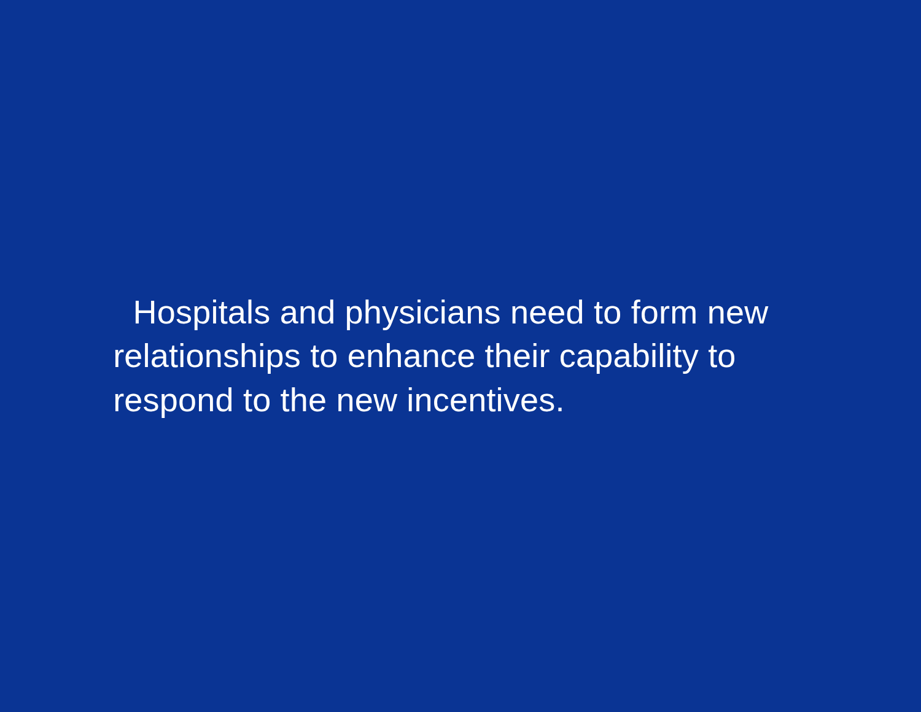Hospitals and physicians need to form new relationships to enhance their capability to respond to the new incentives.